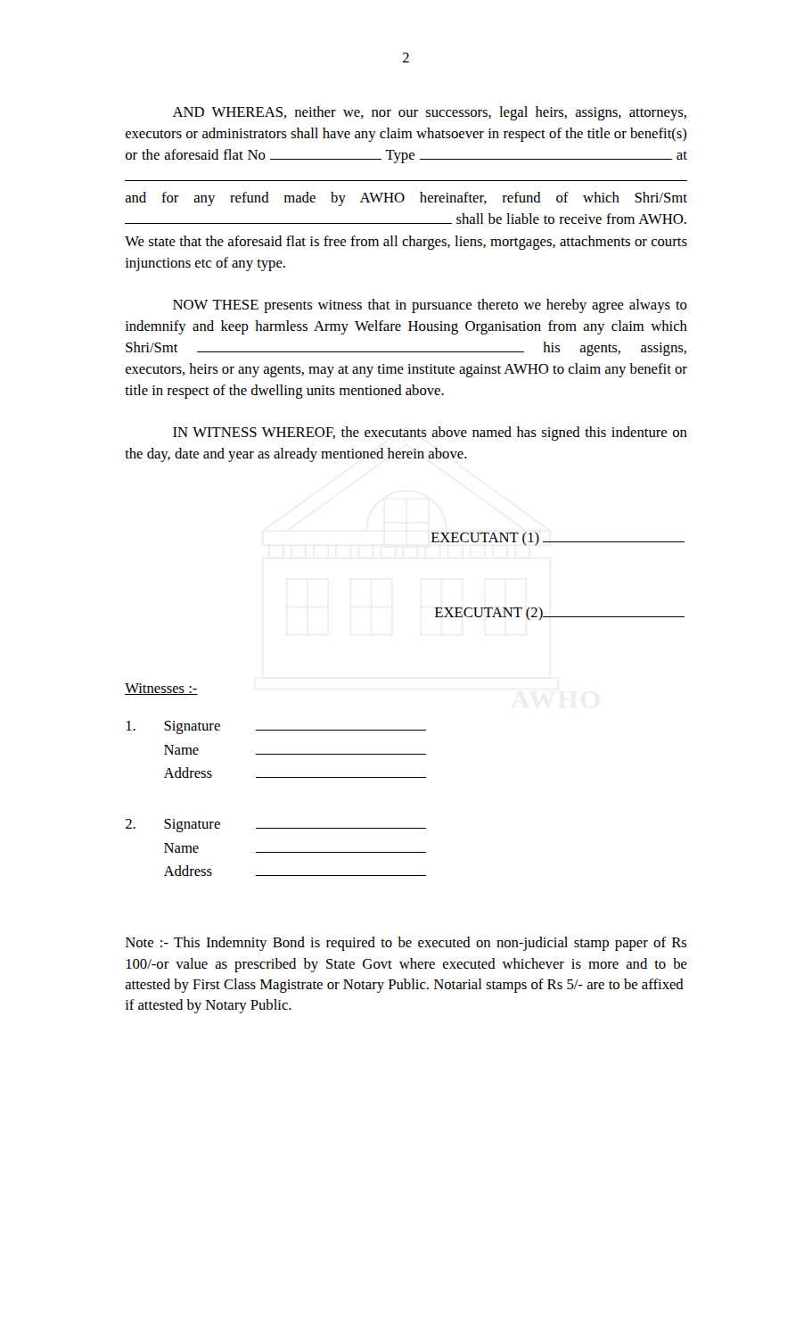AWHO
2
AND WHEREAS, neither we, nor our successors, legal heirs, assigns, attorneys, executors or administrators shall have any claim whatsoever in respect of the title or benefit(s) or the aforesaid flat No Type at and for any refund made by AWHO hereinafter, refund of which Shri/Smt shall be liable to receive from AWHO. We state that the aforesaid flat is free from all charges, liens, mortgages, attachments or courts injunctions etc of any type.
NOW THESE presents witness that in pursuance thereto we hereby agree always to indemnify and keep harmless Army Welfare Housing Organisation from any claim which Shri/Smt his agents, assigns, executors, heirs or any agents, may at any time institute against AWHO to claim any benefit or title in respect of the dwelling units mentioned above.
IN WITNESS WHEREOF, the executants above named has signed this indenture on the day, date and year as already mentioned herein above.
EXECUTANT (1)
EXECUTANT (2)
Witnesses :-
| 1. | Signature | |
| | Name | |
| | Address | |
| 2. | Signature | |
| | Name | |
| | Address | |
Note :- This Indemnity Bond is required to be executed on non-judicial stamp paper of Rs 100/-or value as prescribed by State Govt where executed whichever is more and to be attested by First Class Magistrate or Notary Public. Notarial stamps of Rs 5/- are to be affixed if attested by Notary Public.